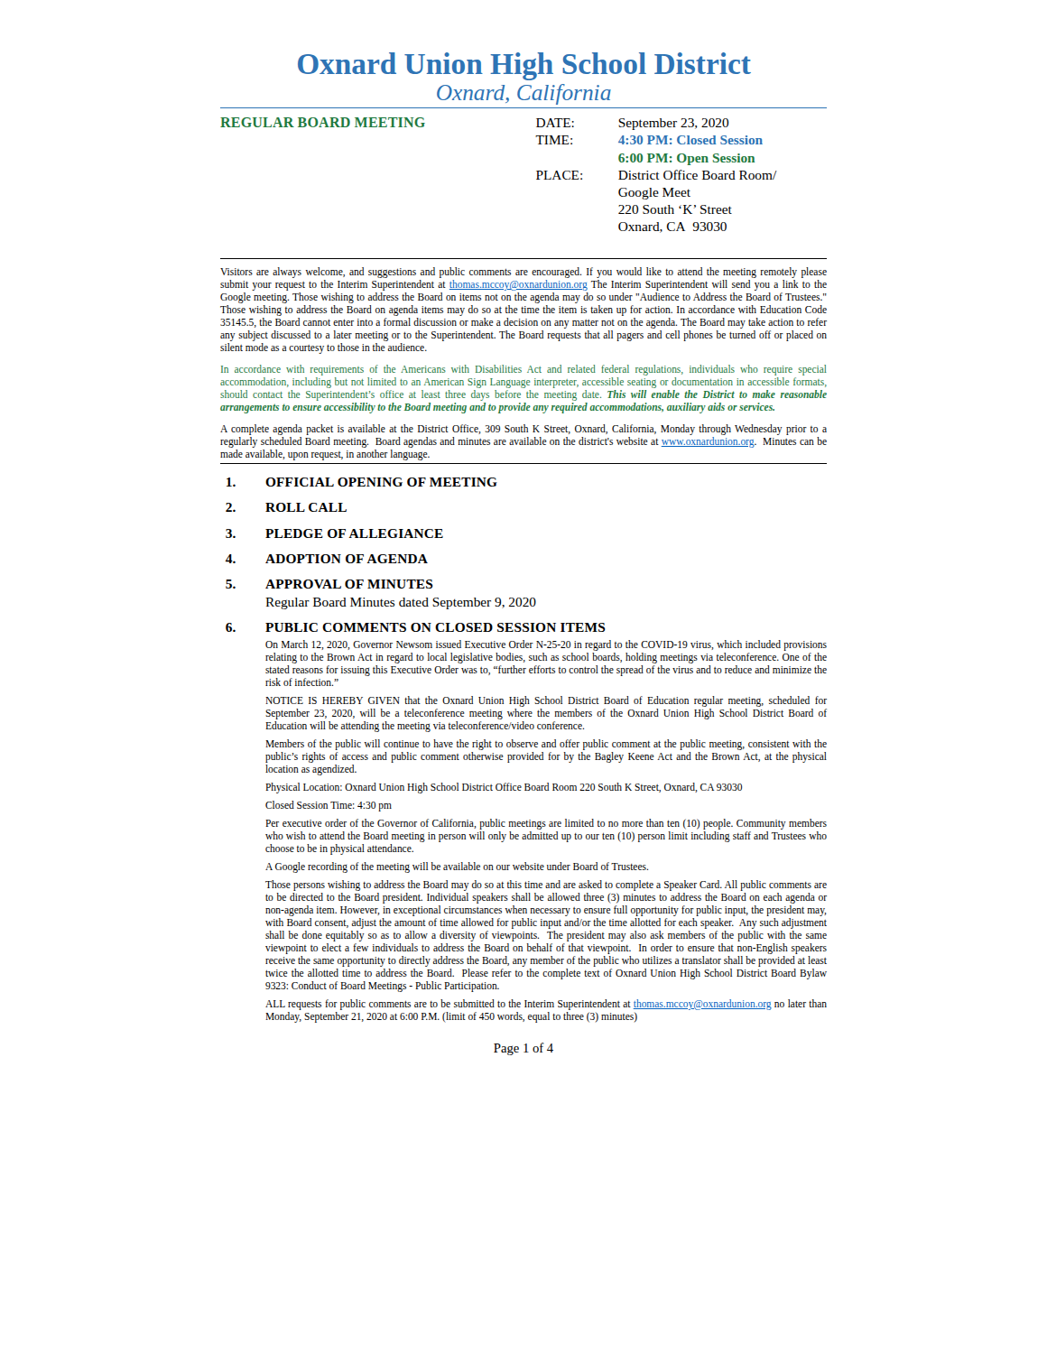Oxnard Union High School District
Oxnard, California
| REGULAR BOARD MEETING | / DATE: / September 23, 2020 / / TIME: / 4:30 PM: Closed Session / / / 6:00 PM: Open Session / / PLACE: / District Office Board Room/ Google Meet 220 South ‘K’ Street Oxnard, CA 93030 / |
Visitors are always welcome, and suggestions and public comments are encouraged. If you would like to attend the meeting remotely please submit your request to the Interim Superintendent at thomas.mccoy@oxnardunion.org The Interim Superintendent will send you a link to the Google meeting. Those wishing to address the Board on items not on the agenda may do so under "Audience to Address the Board of Trustees." Those wishing to address the Board on agenda items may do so at the time the item is taken up for action. In accordance with Education Code 35145.5, the Board cannot enter into a formal discussion or make a decision on any matter not on the agenda. The Board may take action to refer any subject discussed to a later meeting or to the Superintendent. The Board requests that all pagers and cell phones be turned off or placed on silent mode as a courtesy to those in the audience.
In accordance with requirements of the Americans with Disabilities Act and related federal regulations, individuals who require special accommodation, including but not limited to an American Sign Language interpreter, accessible seating or documentation in accessible formats, should contact the Superintendent’s office at least three days before the meeting date. This will enable the District to make reasonable arrangements to ensure accessibility to the Board meeting and to provide any required accommodations, auxiliary aids or services.
A complete agenda packet is available at the District Office, 309 South K Street, Oxnard, California, Monday through Wednesday prior to a regularly scheduled Board meeting. Board agendas and minutes are available on the district's website at www.oxnardunion.org. Minutes can be made available, upon request, in another language.
OFFICIAL OPENING OF MEETING
ROLL CALL
PLEDGE OF ALLEGIANCE
ADOPTION OF AGENDA
APPROVAL OF MINUTES
Regular Board Minutes dated September 9, 2020
PUBLIC COMMENTS ON CLOSED SESSION ITEMS
On March 12, 2020, Governor Newsom issued Executive Order N-25-20 in regard to the COVID-19 virus, which included provisions relating to the Brown Act in regard to local legislative bodies, such as school boards, holding meetings via teleconference. One of the stated reasons for issuing this Executive Order was to, “further efforts to control the spread of the virus and to reduce and minimize the risk of infection.”
NOTICE IS HEREBY GIVEN that the Oxnard Union High School District Board of Education regular meeting, scheduled for September 23, 2020, will be a teleconference meeting where the members of the Oxnard Union High School District Board of Education will be attending the meeting via teleconference/video conference.
Members of the public will continue to have the right to observe and offer public comment at the public meeting, consistent with the public’s rights of access and public comment otherwise provided for by the Bagley Keene Act and the Brown Act, at the physical location as agendized.
Physical Location: Oxnard Union High School District Office Board Room 220 South K Street, Oxnard, CA 93030
Closed Session Time: 4:30 pm
Per executive order of the Governor of California, public meetings are limited to no more than ten (10) people. Community members who wish to attend the Board meeting in person will only be admitted up to our ten (10) person limit including staff and Trustees who choose to be in physical attendance.
A Google recording of the meeting will be available on our website under Board of Trustees.
Those persons wishing to address the Board may do so at this time and are asked to complete a Speaker Card. All public comments are to be directed to the Board president. Individual speakers shall be allowed three (3) minutes to address the Board on each agenda or non-agenda item. However, in exceptional circumstances when necessary to ensure full opportunity for public input, the president may, with Board consent, adjust the amount of time allowed for public input and/or the time allotted for each speaker. Any such adjustment shall be done equitably so as to allow a diversity of viewpoints. The president may also ask members of the public with the same viewpoint to elect a few individuals to address the Board on behalf of that viewpoint. In order to ensure that non-English speakers receive the same opportunity to directly address the Board, any member of the public who utilizes a translator shall be provided at least twice the allotted time to address the Board. Please refer to the complete text of Oxnard Union High School District Board Bylaw 9323: Conduct of Board Meetings - Public Participation.
ALL requests for public comments are to be submitted to the Interim Superintendent at thomas.mccoy@oxnardunion.org no later than Monday, September 21, 2020 at 6:00 P.M. (limit of 450 words, equal to three (3) minutes)
Page 1 of 4